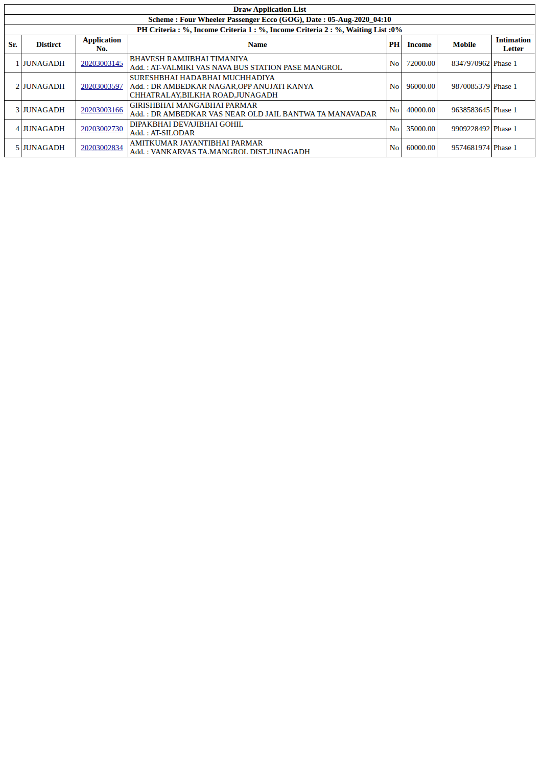| Draw Application List |
| Scheme : Four Wheeler Passenger Ecco (GOG), Date : 05-Aug-2020_04:10 |
| PH Criteria : %, Income Criteria 1 : %, Income Criteria 2 : %, Waiting List :0% |
| Sr. | Distirct | Application No. | Name | PH | Income | Mobile | Intimation Letter |
| 1 | JUNAGADH | 20203003145 | BHAVESH RAMJIBHAI TIMANIYA Add. : AT-VALMIKI VAS NAVA BUS STATION PASE MANGROL | No | 72000.00 | 8347970962 | Phase 1 |
| 2 | JUNAGADH | 20203003597 | SURESHBHAI HADABHAI MUCHHADIYA Add. : DR AMBEDKAR NAGAR,OPP ANUJATI KANYA CHHATRALAY,BILKHA ROAD,JUNAGADH | No | 96000.00 | 9870085379 | Phase 1 |
| 3 | JUNAGADH | 20203003166 | GIRISHBHAI MANGABHAI PARMAR Add. : DR AMBEDKAR VAS NEAR OLD JAIL BANTWA TA MANAVADAR | No | 40000.00 | 9638583645 | Phase 1 |
| 4 | JUNAGADH | 20203002730 | DIPAKBHAI DEVAJIBHAI GOHIL Add. : AT-SILODAR | No | 35000.00 | 9909228492 | Phase 1 |
| 5 | JUNAGADH | 20203002834 | AMITKUMAR JAYANTIBHAI PARMAR Add. : VANKARVAS TA.MANGROL DIST.JUNAGADH | No | 60000.00 | 9574681974 | Phase 1 |